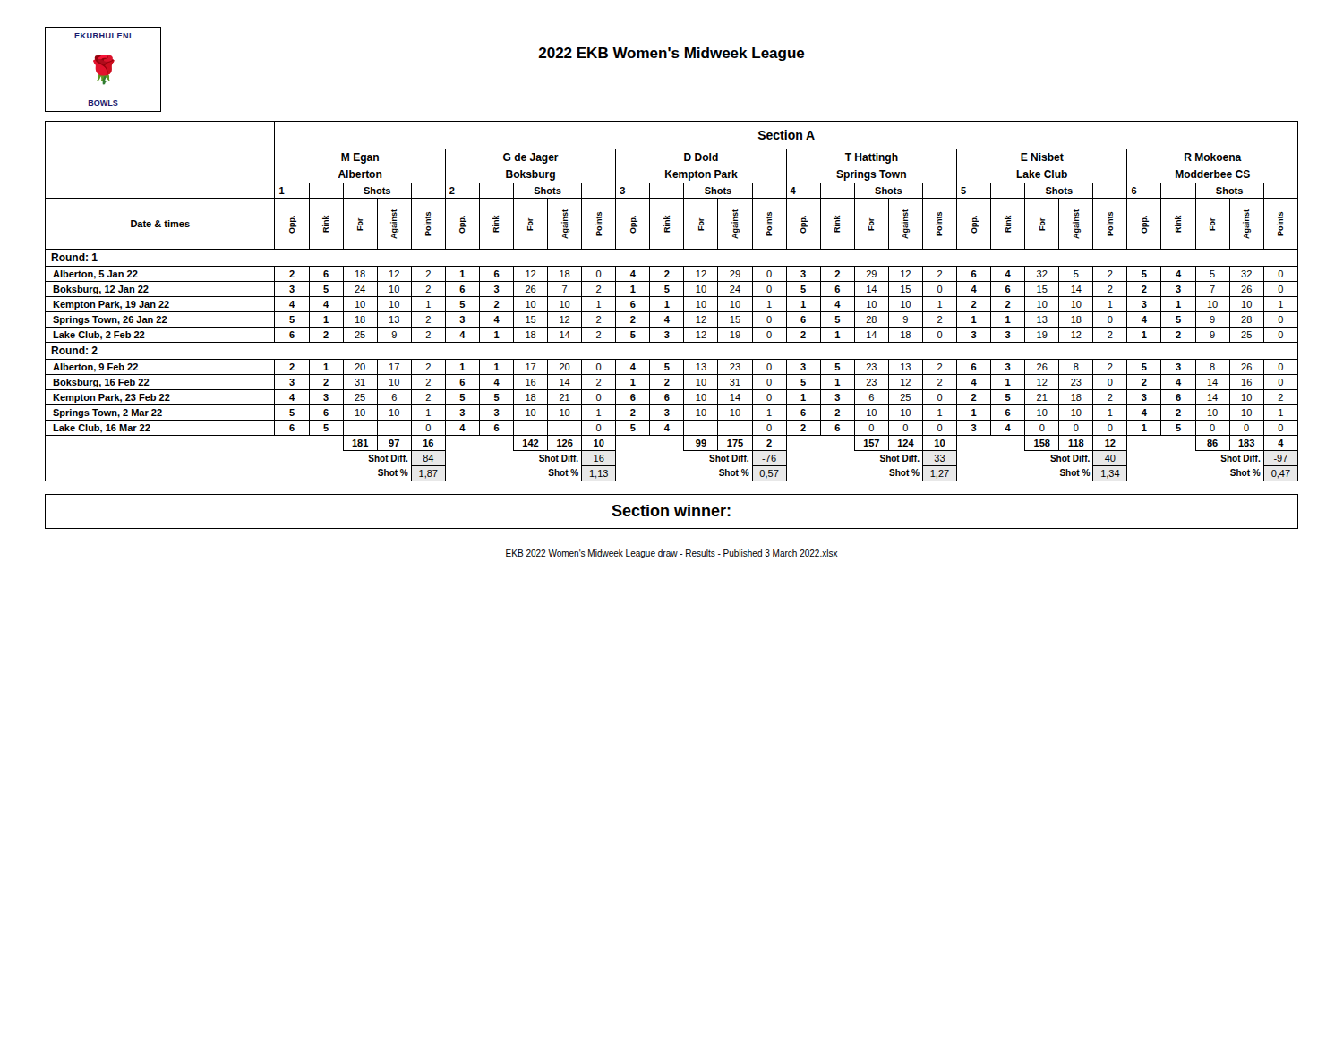EKURHULENI
🌹
BOWLS
2022 EKB Women's Midweek League
| | Section A |
| | M Egan | G de Jager | D Dold | T Hattingh | E Nisbet | R Mokoena |
| | Alberton | Boksburg | Kempton Park | Springs Town | Lake Club | Modderbee CS |
| | 1 | | Shots | | 2 | | Shots | | 3 | | Shots | | 4 | | Shots | | 5 | | Shots | | 6 | | Shots | |
| Date & times | Opp. | Rink | For | Against | Points | Opp. | Rink | For | Against | Points | Opp. | Rink | For | Against | Points | Opp. | Rink | For | Against | Points | Opp. | Rink | For | Against | Points | Opp. | Rink | For | Against | Points |
| Round: 1 |
| Alberton, 5 Jan 22 | 2 | 6 | 18 | 12 | 2 | 1 | 6 | 12 | 18 | 0 | 4 | 2 | 12 | 29 | 0 | 3 | 2 | 29 | 12 | 2 | 6 | 4 | 32 | 5 | 2 | 5 | 4 | 5 | 32 | 0 |
| Boksburg, 12 Jan 22 | 3 | 5 | 24 | 10 | 2 | 6 | 3 | 26 | 7 | 2 | 1 | 5 | 10 | 24 | 0 | 5 | 6 | 14 | 15 | 0 | 4 | 6 | 15 | 14 | 2 | 2 | 3 | 7 | 26 | 0 |
| Kempton Park, 19 Jan 22 | 4 | 4 | 10 | 10 | 1 | 5 | 2 | 10 | 10 | 1 | 6 | 1 | 10 | 10 | 1 | 1 | 4 | 10 | 10 | 1 | 2 | 2 | 10 | 10 | 1 | 3 | 1 | 10 | 10 | 1 |
| Springs Town, 26 Jan 22 | 5 | 1 | 18 | 13 | 2 | 3 | 4 | 15 | 12 | 2 | 2 | 4 | 12 | 15 | 0 | 6 | 5 | 28 | 9 | 2 | 1 | 1 | 13 | 18 | 0 | 4 | 5 | 9 | 28 | 0 |
| Lake Club, 2 Feb 22 | 6 | 2 | 25 | 9 | 2 | 4 | 1 | 18 | 14 | 2 | 5 | 3 | 12 | 19 | 0 | 2 | 1 | 14 | 18 | 0 | 3 | 3 | 19 | 12 | 2 | 1 | 2 | 9 | 25 | 0 |
| Round: 2 |
| Alberton, 9 Feb 22 | 2 | 1 | 20 | 17 | 2 | 1 | 1 | 17 | 20 | 0 | 4 | 5 | 13 | 23 | 0 | 3 | 5 | 23 | 13 | 2 | 6 | 3 | 26 | 8 | 2 | 5 | 3 | 8 | 26 | 0 |
| Boksburg, 16 Feb 22 | 3 | 2 | 31 | 10 | 2 | 6 | 4 | 16 | 14 | 2 | 1 | 2 | 10 | 31 | 0 | 5 | 1 | 23 | 12 | 2 | 4 | 1 | 12 | 23 | 0 | 2 | 4 | 14 | 16 | 0 |
| Kempton Park, 23 Feb 22 | 4 | 3 | 25 | 6 | 2 | 5 | 5 | 18 | 21 | 0 | 6 | 6 | 10 | 14 | 0 | 1 | 3 | 6 | 25 | 0 | 2 | 5 | 21 | 18 | 2 | 3 | 6 | 14 | 10 | 2 |
| Springs Town, 2 Mar 22 | 5 | 6 | 10 | 10 | 1 | 3 | 3 | 10 | 10 | 1 | 2 | 3 | 10 | 10 | 1 | 6 | 2 | 10 | 10 | 1 | 1 | 6 | 10 | 10 | 1 | 4 | 2 | 10 | 10 | 1 |
| Lake Club, 16 Mar 22 | 6 | 5 | | | 0 | 4 | 6 | | | 0 | 5 | 4 | | | 0 | 2 | 6 | 0 | 0 | 0 | 3 | 4 | 0 | 0 | 0 | 1 | 5 | 0 | 0 | 0 |
| | | | 181 | 97 | 16 | | | 142 | 126 | 10 | | | 99 | 175 | 2 | | | 157 | 124 | 10 | | | 158 | 118 | 12 | | | 86 | 183 | 4 |
| | | Shot Diff. | 84 | | Shot Diff. | 16 | | Shot Diff. | -76 | | Shot Diff. | 33 | | Shot Diff. | 40 | | Shot Diff. | -97 |
| | | Shot % | 1,87 | | Shot % | 1,13 | | Shot % | 0,57 | | Shot % | 1,27 | | Shot % | 1,34 | | Shot % | 0,47 |
Section winner:
EKB 2022 Women's Midweek League draw - Results - Published 3 March 2022.xlsx